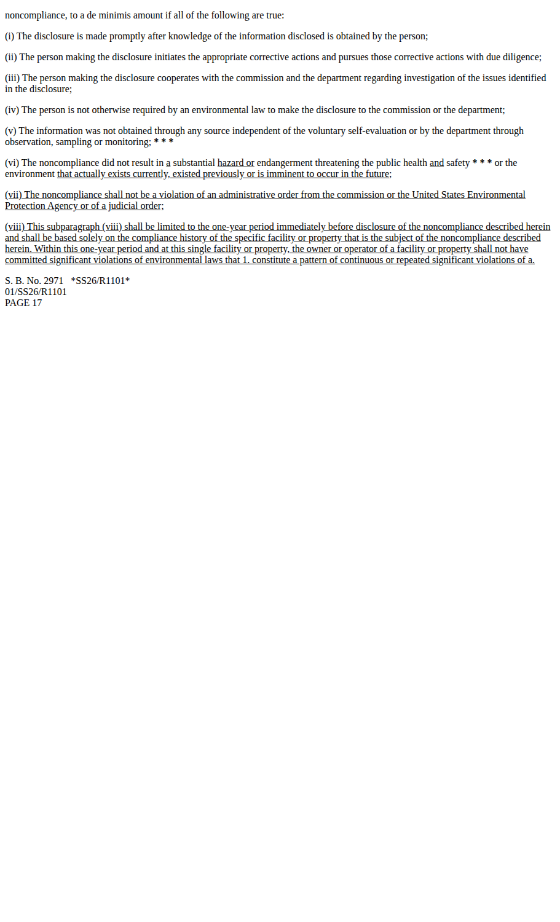noncompliance, to a de minimis amount if all of the following are true:
(i) The disclosure is made promptly after knowledge of the information disclosed is obtained by the person;
(ii) The person making the disclosure initiates the appropriate corrective actions and pursues those corrective actions with due diligence;
(iii) The person making the disclosure cooperates with the commission and the department regarding investigation of the issues identified in the disclosure;
(iv) The person is not otherwise required by an environmental law to make the disclosure to the commission or the department;
(v) The information was not obtained through any source independent of the voluntary self-evaluation or by the department through observation, sampling or monitoring; * * *
(vi) The noncompliance did not result in a substantial hazard or endangerment threatening the public health and safety * * * or the environment that actually exists currently, existed previously or is imminent to occur in the future;
(vii) The noncompliance shall not be a violation of an administrative order from the commission or the United States Environmental Protection Agency or of a judicial order;
(viii) This subparagraph (viii) shall be limited to the one-year period immediately before disclosure of the noncompliance described herein and shall be based solely on the compliance history of the specific facility or property that is the subject of the noncompliance described herein. Within this one-year period and at this single facility or property, the owner or operator of a facility or property shall not have committed significant violations of environmental laws that 1. constitute a pattern of continuous or repeated significant violations of a.
S. B. No. 2971 *SS26/R1101*
01/SS26/R1101
PAGE 17